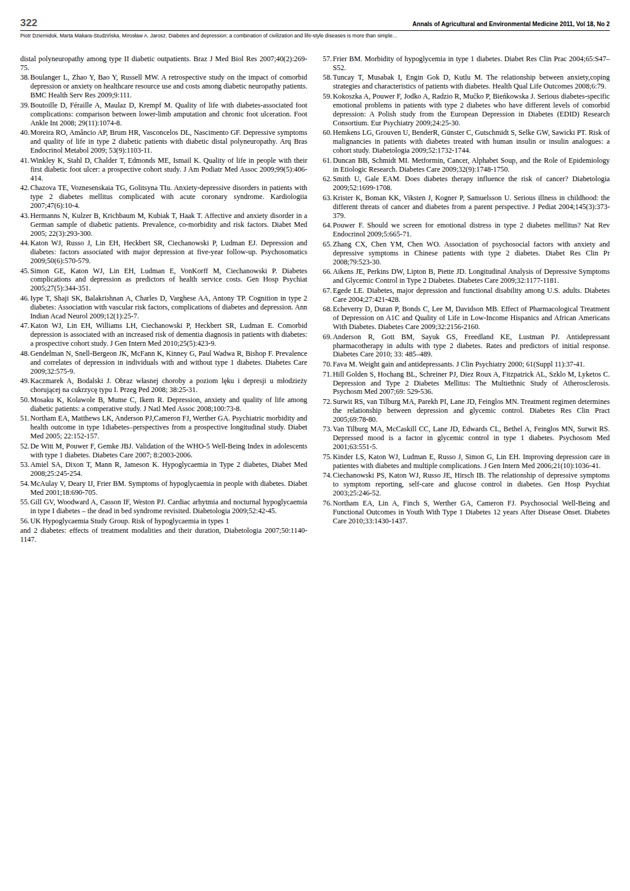322
Annals of Agricultural and Environmental Medicine 2011, Vol 18, No 2
Piotr Dziemidok, Marta Makara-Studzińska, Mirosław A. Jarosz. Diabetes and depression: a combination of civilization and life-style diseases is more than simple…
distal polyneuropathy among type II diabetic outpatients. Braz J Med Biol Res 2007;40(2):269-75.
38. Boulanger L, Zhao Y, Bao Y, Russell MW. A retrospective study on the impact of comorbid depression or anxiety on healthcare resource use and costs among diabetic neuropathy patients. BMC Health Serv Res 2009;9:111.
39. Boutoille D, Féraille A, Maulaz D, Krempf M. Quality of life with diabetes-associated foot complications: comparison between lower-limb amputation and chronic foot ulceration. Foot Ankle Int 2008; 29(11):1074-8.
40. Moreira RO, Amâncio AP, Brum HR, Vasconcelos DL, Nascimento GF. Depressive symptoms and quality of life in type 2 diabetic patients with diabetic distal polyneuropathy. Arq Bras Endocrinol Metabol 2009; 53(9):1103-11.
41. Winkley K, Stahl D, Chalder T, Edmonds ME, Ismail K. Quality of life in people with their first diabetic foot ulcer: a prospective cohort study. J Am Podiatr Med Assoc 2009;99(5):406-414.
42. Chazova TE, Voznesenskaia TG, Golitsyna TIu. Anxiety-depressive disorders in patients with type 2 diabetes mellitus complicated with acute coronary syndrome. Kardiologiia 2007;47(6):10-4.
43. Hermanns N, Kulzer B, Krichbaum M, Kubiak T, Haak T. Affective and anxiety disorder in a German sample of diabetic patients. Prevalence, co-morbidity and risk factors. Diabet Med 2005; 22(3):293-300.
44. Katon WJ, Russo J, Lin EH, Heckbert SR, Ciechanowski P, Ludman EJ. Depression and diabetes: factors associated with major depression at five-year follow-up. Psychosomatics 2009;50(6):570-579.
45. Simon GE, Katon WJ, Lin EH, Ludman E, VonKorff M, Ciechanowski P. Diabetes complications and depression as predictors of health service costs. Gen Hosp Psychiat 2005;27(5):344-351.
46. Iype T, Shaji SK, Balakrishnan A, Charles D, Varghese AA, Antony TP. Cognition in type 2 diabetes: Association with vascular risk factors, complications of diabetes and depression. Ann Indian Acad Neurol 2009;12(1):25-7.
47. Katon WJ, Lin EH, Williams LH, Ciechanowski P, Heckbert SR, Ludman E. Comorbid depression is associated with an increased risk of dementia diagnosis in patients with diabetes: a prospective cohort study. J Gen Intern Med 2010;25(5):423-9.
48. Gendelman N, Snell-Bergeon JK, McFann K, Kinney G, Paul Wadwa R, Bishop F. Prevalence and correlates of depression in individuals with and without type 1 diabetes. Diabetes Care 2009;32:575-9.
49. Kaczmarek A, Bodalski J. Obraz własnej choroby a poziom lęku i depresji u młodzieży chorującej na cukrzycę typu I. Przeg Ped 2008; 38:25-31.
50. Mosaku K, Kolawole B, Mume C, Ikem R. Depression, anxiety and quality of life among diabetic patients: a comperative study. J Natl Med Assoc 2008;100:73-8.
51. Northam EA, Matthews LK, Anderson PJ,Cameron FJ, Werther GA. Psychiatric morbidity and health outcome in type 1diabetes–perspectives from a prospective longitudinal study. Diabet Med 2005; 22:152-157.
52. De Witt M, Pouwer F, Gemke JBJ. Validation of the WHO-5 Well-Being Index in adolescents with type 1 diabetes. Diabetes Care 2007; 8:2003-2006.
53. Amiel SA, Dixon T, Mann R, Jameson K. Hypoglycaemia in Type 2 diabetes, Diabet Med 2008;25:245-254.
54. McAulay V, Deary IJ, Frier BM. Symptoms of hypoglycaemia in people with diabetes. Diabet Med 2001;18:690-705.
55. Gill GV, Woodward A, Casson IF, Weston PJ. Cardiac arhytmia and nocturnal hypoglycaemia in type I diabetes – the dead in bed syndrome revisited. Diabetologia 2009;52:42-45.
56. UK Hypoglycaemia Study Group. Risk of hypoglycaemia in types 1
and 2 diabetes: effects of treatment modalities and their duration, Diabetologia 2007;50:1140-1147.
57. Frier BM. Morbidity of hypoglycemia in type 1 diabetes. Diabet Res Clin Prac 2004;65:S47–S52.
58. Tuncay T, Musabak I, Engin Gok D, Kutlu M. The relationship between anxiety,coping strategies and characteristics of patients with diabetes. Health Qual Life Outcomes 2008;6:79.
59. Kokoszka A, Pouwer F, Jodko A, Radzio R, Mućko P, Bieńkowska J. Serious diabetes-specific emotional problems in patients with type 2 diabetes who have different levels of comorbid depression: A Polish study from the European Depression in Diabetes (EDID) Research Consortium. Eur Psychiatry 2009;24:25-30.
60. Hemkens LG, Grouven U, BenderR, Günster C, Gutschmidt S, Selke GW, Sawicki PT. Risk of malignancies in patients with diabetes treated with human insulin or insulin analogues: a cohort study. Diabetologia 2009;52:1732-1744.
61. Duncan BB, Schmidt MI. Metformin, Cancer, Alphabet Soup, and the Role of Epidemiology in Etiologic Research. Diabetes Care 2009;32(9):1748-1750.
62. Smith U, Gale EAM. Does diabetes therapy influence the risk of cancer? Diabetologia 2009;52:1699-1708.
63. Krister K, Boman KK, Viksten J, Kogner P, Samuelsson U. Serious illness in childhood: the different threats of cancer and diabetes from a parent perspective. J Pediat 2004;145(3):373-379.
64. Pouwer F. Should we screen for emotional distress in type 2 diabetes mellitus? Nat Rev Endocrinol 2009;5:665-71.
65. Zhang CX, Chen YM, Chen WO. Association of psychosocial factors with anxiety and depressive symptoms in Chinese patients with type 2 diabetes. Diabet Res Clin Pr 2008;79:523-30.
66. Aikens JE, Perkins DW, Lipton B, Piette JD. Longitudinal Analysis of Depressive Symptoms and Glycemic Control in Type 2 Diabetes. Diabetes Care 2009;32:1177-1181.
67. Egede LE. Diabetes, major depression and functional disability among U.S. adults. Diabetes Care 2004;27:421-428.
68. Echeverry D, Duran P, Bonds C, Lee M, Davidson MB. Effect of Pharmacological Treatment of Depression on A1C and Quality of Life in Low-Income Hispanics and African Americans With Diabetes. Diabetes Care 2009;32:2156-2160.
69. Anderson R, Gott BM, Sayuk GS, Freedland KE, Lustman PJ. Antidepressant pharmacotherapy in adults with type 2 diabetes. Rates and predictors of initial response. Diabetes Care 2010; 33: 485–489.
70. Fava M. Weight gain and antidepressants. J Clin Psychiatry 2000; 61(Suppl 11):37-41.
71. Hill Golden S, Hochang BL, Schreiner PJ, Diez Roux A, Fitzpatrick AL, Szklo M, Lyketos C. Depression and Type 2 Diabetes Mellitus: The Multiethnic Study of Atherosclerosis. Psychosm Med 2007;69: 529-536.
72. Surwit RS, van Tilburg MA, Parekh PI, Lane JD, Feinglos MN. Treatment regimen determines the relationship between depression and glycemic control. Diabetes Res Clin Pract 2005;69:78-80.
73. Van Tilburg MA, McCaskill CC, Lane JD, Edwards CL, Bethel A, Feinglos MN, Surwit RS. Depressed mood is a factor in glycemic control in type 1 diabetes. Psychosom Med 2001;63:551-5.
75. Kinder LS, Katon WJ, Ludman E, Russo J, Simon G, Lin EH. Improving depression care in patientes with diabetes and multiple complications. J Gen Intern Med 2006;21(10):1036-41.
74. Ciechanowski PS, Katon WJ, Russo JE, Hirsch IB. The relationship of depressive symptoms to symptom reporting, self-care and glucose control in diabetes. Gen Hosp Psychiat 2003;25:246-52.
76. Northam EA, Lin A, Finch S, Werther GA, Cameron FJ. Psychosocial Well-Being and Functional Outcomes in Youth With Type 1 Diabetes 12 years After Disease Onset. Diabetes Care 2010;33:1430-1437.